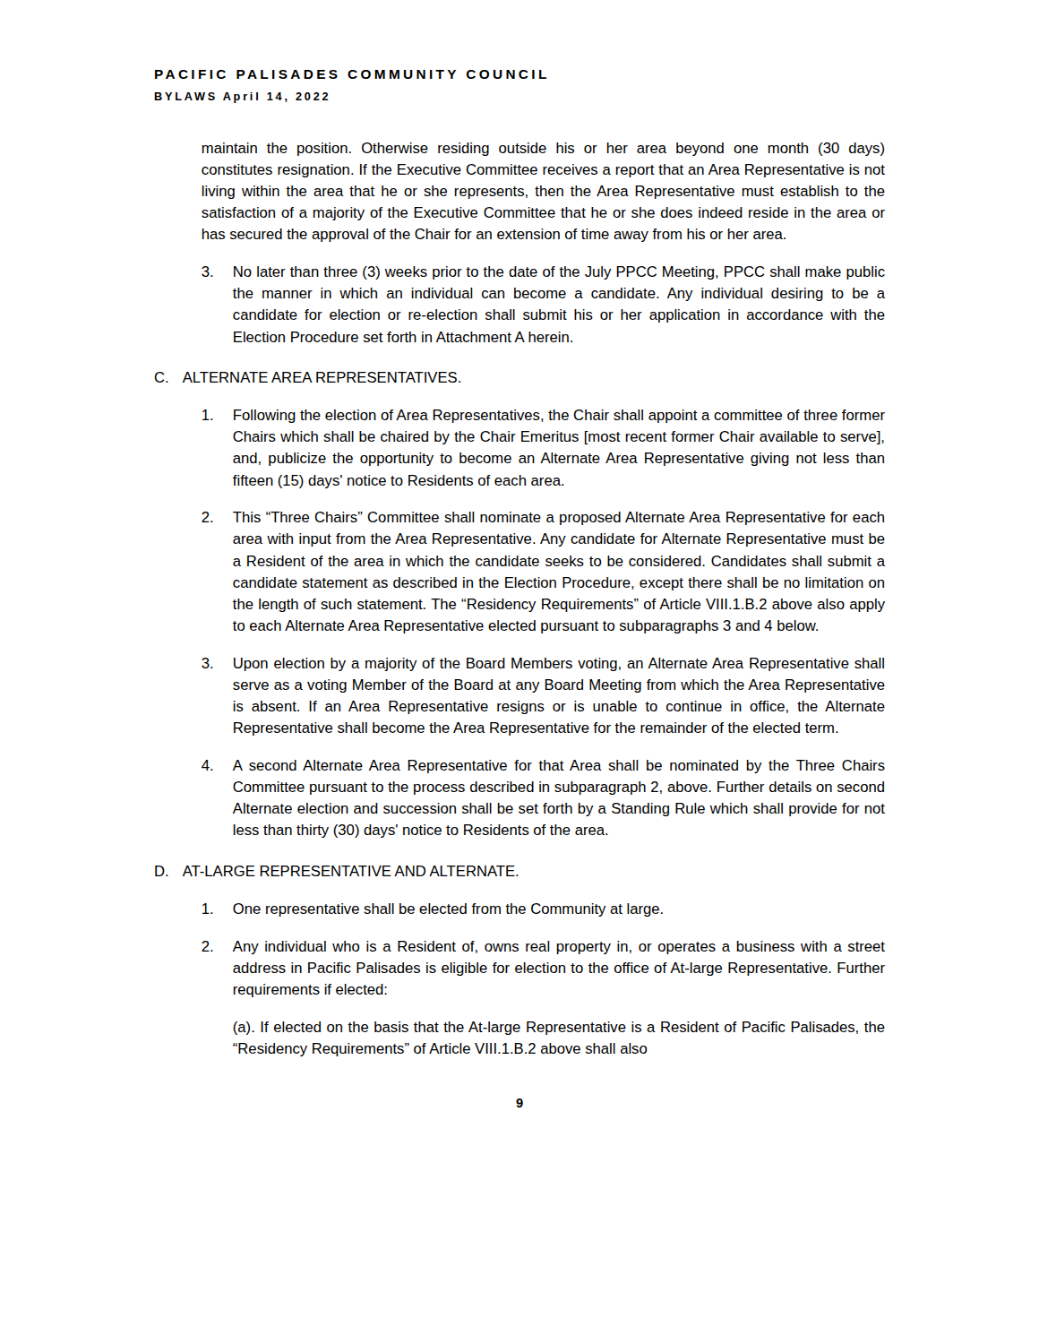PACIFIC PALISADES COMMUNITY COUNCIL
BYLAWS April 14, 2022
maintain the position. Otherwise residing outside his or her area beyond one month (30 days) constitutes resignation. If the Executive Committee receives a report that an Area Representative is not living within the area that he or she represents, then the Area Representative must establish to the satisfaction of a majority of the Executive Committee that he or she does indeed reside in the area or has secured the approval of the Chair for an extension of time away from his or her area.
3. No later than three (3) weeks prior to the date of the July PPCC Meeting, PPCC shall make public the manner in which an individual can become a candidate. Any individual desiring to be a candidate for election or re-election shall submit his or her application in accordance with the Election Procedure set forth in Attachment A herein.
C. ALTERNATE AREA REPRESENTATIVES.
1. Following the election of Area Representatives, the Chair shall appoint a committee of three former Chairs which shall be chaired by the Chair Emeritus [most recent former Chair available to serve], and, publicize the opportunity to become an Alternate Area Representative giving not less than fifteen (15) days' notice to Residents of each area.
2. This “Three Chairs” Committee shall nominate a proposed Alternate Area Representative for each area with input from the Area Representative. Any candidate for Alternate Representative must be a Resident of the area in which the candidate seeks to be considered. Candidates shall submit a candidate statement as described in the Election Procedure, except there shall be no limitation on the length of such statement. The “Residency Requirements” of Article VIII.1.B.2 above also apply to each Alternate Area Representative elected pursuant to subparagraphs 3 and 4 below.
3. Upon election by a majority of the Board Members voting, an Alternate Area Representative shall serve as a voting Member of the Board at any Board Meeting from which the Area Representative is absent. If an Area Representative resigns or is unable to continue in office, the Alternate Representative shall become the Area Representative for the remainder of the elected term.
4. A second Alternate Area Representative for that Area shall be nominated by the Three Chairs Committee pursuant to the process described in subparagraph 2, above. Further details on second Alternate election and succession shall be set forth by a Standing Rule which shall provide for not less than thirty (30) days' notice to Residents of the area.
D. AT-LARGE REPRESENTATIVE AND ALTERNATE.
1. One representative shall be elected from the Community at large.
2. Any individual who is a Resident of, owns real property in, or operates a business with a street address in Pacific Palisades is eligible for election to the office of At-large Representative. Further requirements if elected:
(a). If elected on the basis that the At-large Representative is a Resident of Pacific Palisades, the “Residency Requirements” of Article VIII.1.B.2 above shall also
9